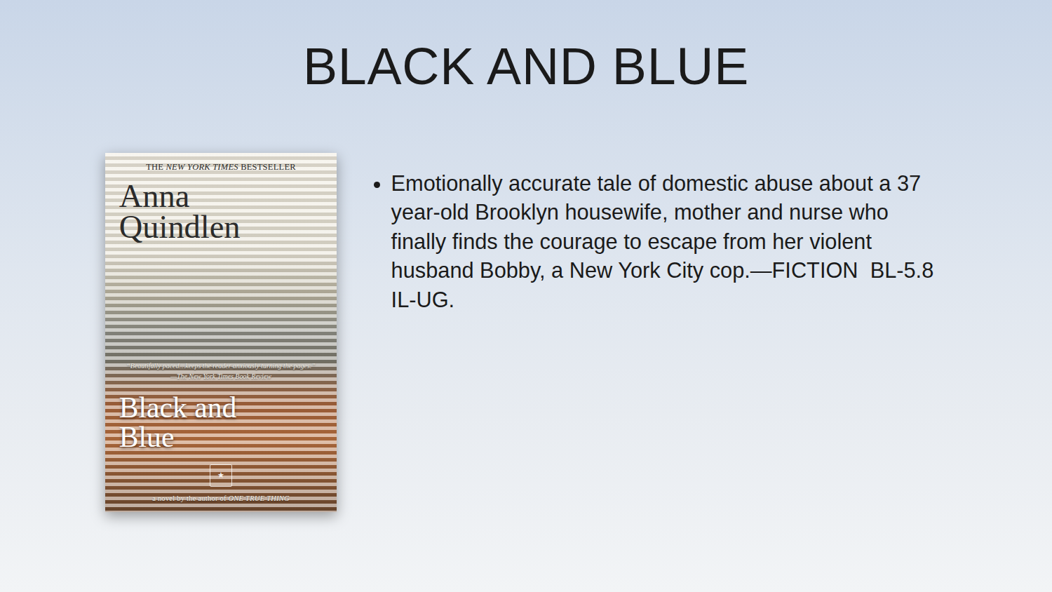BLACK AND BLUE
The New York Times Bestseller
Anna
Quindlen
“Beautifully paced…keeps the reader anxiously turning the pages.” —The New York Times Book Review
Black and
Blue
★
a novel by the author of ONE TRUE THING
Emotionally accurate tale of domestic abuse about a 37 year-old Brooklyn housewife, mother and nurse who finally finds the courage to escape from her violent husband Bobby, a New York City cop.—FICTION BL-5.8 IL-UG.